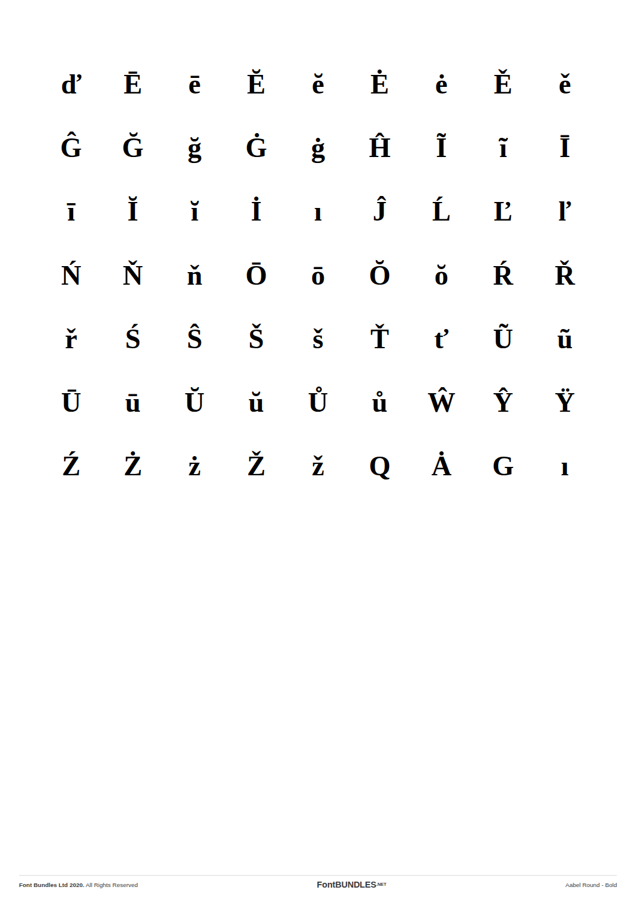| ď | Ē | ē | Ĕ | ĕ | Ė | ė | Ě | ě |
| Ĝ | Ğ | ğ | Ġ | ġ | Ĥ | Ĩ | ĩ | Ī |
| ī | Ĭ | ĭ | İ | ı | Ĵ | Ĺ | Ľ | ľ |
| Ń | Ň | ň | Ō | ō | Ŏ | ŏ | Ŕ | Ř |
| ř | Ś | Ŝ | Š | š | Ť | ť | Ũ | ũ |
| Ū | ū | Ŭ | ŭ | Ů | ů | Ŵ | Ŷ | Ÿ |
| Ź | Ż | ż | Ž | ž | Q | Ȧ | G | ı |
Font Bundles Ltd 2020. All Rights Reserved
FontBUNDLES.NET
Aabel Round - Bold